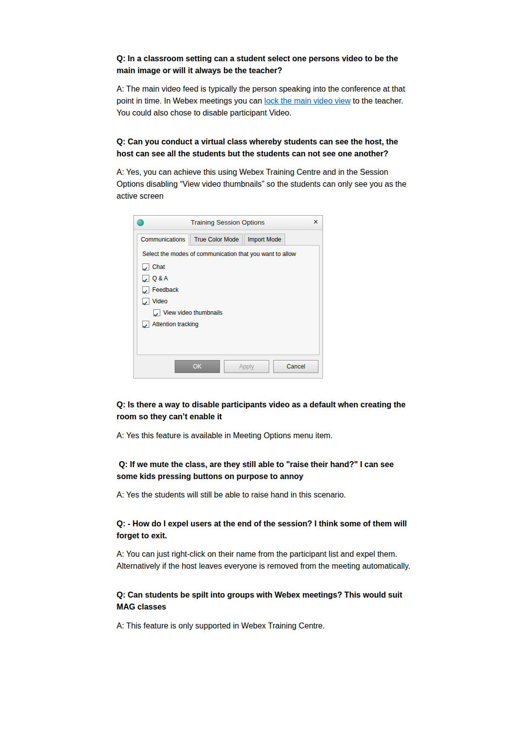Q: In a classroom setting can a student select one persons video to be the main image or will it always be the teacher?
A: The main video feed is typically the person speaking into the conference at that point in time. In Webex meetings you can lock the main video view to the teacher. You could also chose to disable participant Video.
Q: Can you conduct a virtual class whereby students can see the host, the host can see all the students but the students can not see one another?
A: Yes, you can achieve this using Webex Training Centre and in the Session Options disabling “View video thumbnails” so the students can only see you as the active screen
Training Session Options ✕
Communications
True Color Mode
Import Mode
Select the modes of communication that you want to allow
Chat
Q & A
Feedback
Video
View video thumbnails
Attention tracking
OK
Apply
Cancel
Q: Is there a way to disable participants video as a default when creating the room so they can’t enable it
A: Yes this feature is available in Meeting Options menu item.
Q: If we mute the class, are they still able to "raise their hand?" I can see some kids pressing buttons on purpose to annoy
A: Yes the students will still be able to raise hand in this scenario.
Q: - How do I expel users at the end of the session? I think some of them will forget to exit.
A: You can just right-click on their name from the participant list and expel them. Alternatively if the host leaves everyone is removed from the meeting automatically.
Q: Can students be spilt into groups with Webex meetings? This would suit MAG classes
A: This feature is only supported in Webex Training Centre.